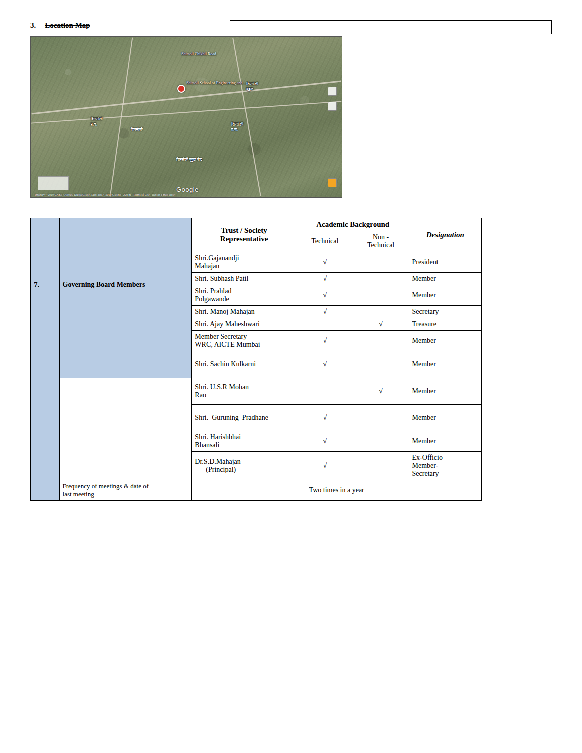3. Location Map
Shirsoli Chikhli Road Shirsoli School of Engineering and ... शिरसोली
बुद्रुक शिरसोली
प्र.न. शिरसोली
प्र.बो. शिरसोली बुद्रुक रोड शिरसोली
Google
Imagery ©2019 CNES / Airbus, DigitalGlobe, Map data ©2019 Google 200 m Terms of Use Report a map error
| 7. | Governing Board Members | Trust / Society Representative | Academic Background | Designation |
| Technical | Non - Technical |
| Shri.Gajanandji Mahajan | √ | | President |
| Shri. Subhash Patil | √ | | Member |
| Shri. Prahlad Polgawande | √ | | Member |
| Shri. Manoj Mahajan | √ | | Secretary |
| Shri. Ajay Maheshwari | | √ | Treasure |
| Member Secretary WRC, AICTE Mumbai | √ | | Member |
| | | Shri. Sachin Kulkarni | √ | | Member |
| | | Shri. U.S.R Mohan Rao | | √ | Member |
| Shri. Guruning Pradhane | √ | | Member |
| Shri. Harishbhai Bhansali | √ | | Member |
| Dr.S.D.Mahajan (Principal) | √ | | Ex-Officio Member- Secretary |
| | Frequency of meetings & date of last meeting | Two times in a year |